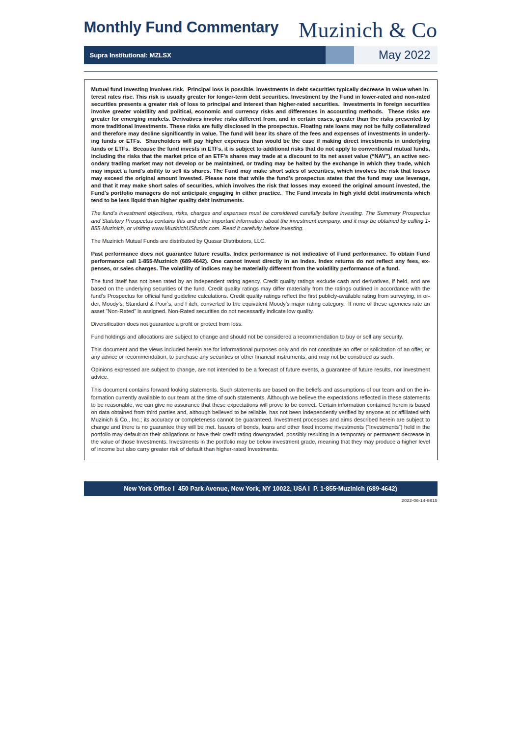Monthly Fund Commentary
Muzinich & Co
Supra Institutional: MZLSX
May 2022
Mutual fund investing involves risk. Principal loss is possible. Investments in debt securities typically decrease in value when interest rates rise. This risk is usually greater for longer-term debt securities. Investment by the Fund in lower-rated and non-rated securities presents a greater risk of loss to principal and interest than higher-rated securities. Investments in foreign securities involve greater volatility and political, economic and currency risks and differences in accounting methods. These risks are greater for emerging markets. Derivatives involve risks different from, and in certain cases, greater than the risks presented by more traditional investments. These risks are fully disclosed in the prospectus. Floating rate loans may not be fully collateralized and therefore may decline significantly in value. The fund will bear its share of the fees and expenses of investments in underlying funds or ETFs. Shareholders will pay higher expenses than would be the case if making direct investments in underlying funds or ETFs. Because the fund invests in ETFs, it is subject to additional risks that do not apply to conventional mutual funds, including the risks that the market price of an ETF’s shares may trade at a discount to its net asset value (“NAV”), an active secondary trading market may not develop or be maintained, or trading may be halted by the exchange in which they trade, which may impact a fund’s ability to sell its shares. The Fund may make short sales of securities, which involves the risk that losses may exceed the original amount invested. Please note that while the fund’s prospectus states that the fund may use leverage, and that it may make short sales of securities, which involves the risk that losses may exceed the original amount invested, the Fund’s portfolio managers do not anticipate engaging in either practice. The Fund invests in high yield debt instruments which tend to be less liquid than higher quality debt instruments.
The fund’s investment objectives, risks, charges and expenses must be considered carefully before investing. The Summary Prospectus and Statutory Prospectus contains this and other important information about the investment company, and it may be obtained by calling 1-855-Muzinich, or visiting www.MuzinichUSfunds.com. Read it carefully before investing.
The Muzinich Mutual Funds are distributed by Quasar Distributors, LLC.
Past performance does not guarantee future results. Index performance is not indicative of Fund performance. To obtain Fund performance call 1-855-Muzinich (689-4642). One cannot invest directly in an index. Index returns do not reflect any fees, expenses, or sales charges. The volatility of indices may be materially different from the volatility performance of a fund.
The fund itself has not been rated by an independent rating agency. Credit quality ratings exclude cash and derivatives, if held, and are based on the underlying securities of the fund. Credit quality ratings may differ materially from the ratings outlined in accordance with the fund’s Prospectus for official fund guideline calculations. Credit quality ratings reflect the first publicly-available rating from surveying, in order, Moody’s, Standard & Poor’s, and Fitch, converted to the equivalent Moody’s major rating category. If none of these agencies rate an asset “Non-Rated” is assigned. Non-Rated securities do not necessarily indicate low quality.
Diversification does not guarantee a profit or protect from loss.
Fund holdings and allocations are subject to change and should not be considered a recommendation to buy or sell any security.
This document and the views included herein are for informational purposes only and do not constitute an offer or solicitation of an offer, or any advice or recommendation, to purchase any securities or other financial instruments, and may not be construed as such.
Opinions expressed are subject to change, are not intended to be a forecast of future events, a guarantee of future results, nor investment advice.
This document contains forward looking statements. Such statements are based on the beliefs and assumptions of our team and on the information currently available to our team at the time of such statements. Although we believe the expectations reflected in these statements to be reasonable, we can give no assurance that these expectations will prove to be correct. Certain information contained herein is based on data obtained from third parties and, although believed to be reliable, has not been independently verified by anyone at or affiliated with Muzinich & Co., Inc.; its accuracy or completeness cannot be guaranteed. Investment processes and aims described herein are subject to change and there is no guarantee they will be met. Issuers of bonds, loans and other fixed income investments (“Investments”) held in the portfolio may default on their obligations or have their credit rating downgraded, possibly resulting in a temporary or permanent decrease in the value of those Investments. Investments in the portfolio may be below investment grade, meaning that they may produce a higher level of income but also carry greater risk of default than higher-rated Investments.
New York Office I 450 Park Avenue, New York, NY 10022, USA I P. 1-855-Muzinich (689-4642)
2022-06-14-8815